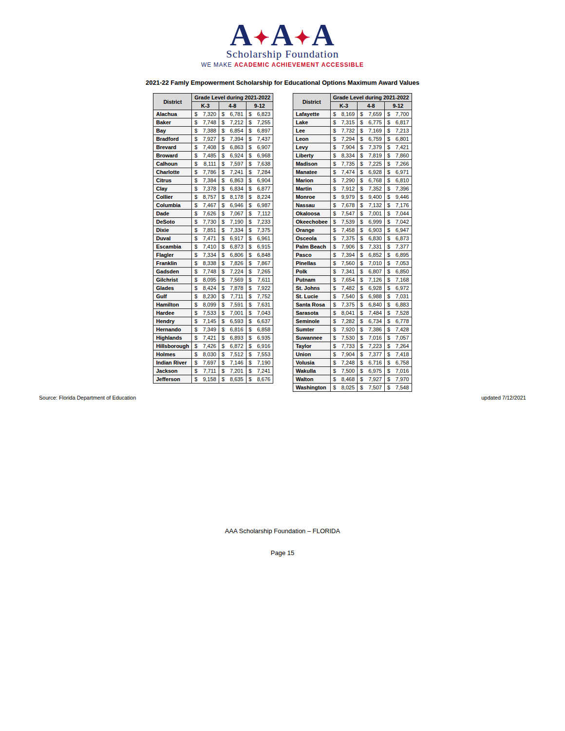A✦A✦A
Scholarship Foundation
WE MAKE ACADEMIC ACHIEVEMENT ACCESSIBLE
2021-22 Famly Empowerment Scholarship for Educational Options Maximum Award Values
| District | Grade Level during 2021-2022 |
| --- | --- |
| K-3 | 4-8 | 9-12 |
| Alachua | $ | 7,320 | $ | 6,781 | $ | 6,823 |
| Baker | $ | 7,748 | $ | 7,212 | $ | 7,255 |
| Bay | $ | 7,388 | $ | 6,854 | $ | 6,897 |
| Bradford | $ | 7,927 | $ | 7,394 | $ | 7,437 |
| Brevard | $ | 7,408 | $ | 6,863 | $ | 6,907 |
| Broward | $ | 7,485 | $ | 6,924 | $ | 6,968 |
| Calhoun | $ | 8,111 | $ | 7,597 | $ | 7,638 |
| Charlotte | $ | 7,786 | $ | 7,241 | $ | 7,284 |
| Citrus | $ | 7,384 | $ | 6,863 | $ | 6,904 |
| Clay | $ | 7,378 | $ | 6,834 | $ | 6,877 |
| Collier | $ | 8,757 | $ | 8,178 | $ | 8,224 |
| Columbia | $ | 7,467 | $ | 6,946 | $ | 6,987 |
| Dade | $ | 7,626 | $ | 7,067 | $ | 7,112 |
| DeSoto | $ | 7,730 | $ | 7,190 | $ | 7,233 |
| Dixie | $ | 7,851 | $ | 7,334 | $ | 7,375 |
| Duval | $ | 7,471 | $ | 6,917 | $ | 6,961 |
| Escambia | $ | 7,410 | $ | 6,873 | $ | 6,915 |
| Flagler | $ | 7,334 | $ | 6,806 | $ | 6,848 |
| Franklin | $ | 8,338 | $ | 7,826 | $ | 7,867 |
| Gadsden | $ | 7,748 | $ | 7,224 | $ | 7,265 |
| Gilchrist | $ | 8,095 | $ | 7,569 | $ | 7,611 |
| Glades | $ | 8,424 | $ | 7,878 | $ | 7,922 |
| Gulf | $ | 8,230 | $ | 7,711 | $ | 7,752 |
| Hamilton | $ | 8,099 | $ | 7,591 | $ | 7,631 |
| Hardee | $ | 7,533 | $ | 7,001 | $ | 7,043 |
| Hendry | $ | 7,145 | $ | 6,593 | $ | 6,637 |
| Hernando | $ | 7,349 | $ | 6,816 | $ | 6,858 |
| Highlands | $ | 7,421 | $ | 6,893 | $ | 6,935 |
| Hillsborough | $ | 7,426 | $ | 6,872 | $ | 6,916 |
| Holmes | $ | 8,030 | $ | 7,512 | $ | 7,553 |
| Indian River | $ | 7,697 | $ | 7,146 | $ | 7,190 |
| Jackson | $ | 7,711 | $ | 7,201 | $ | 7,241 |
| Jefferson | $ | 9,158 | $ | 8,635 | $ | 8,676 |
| District | Grade Level during 2021-2022 |
| --- | --- |
| K-3 | 4-8 | 9-12 |
| Lafayette | $ | 8,169 | $ | 7,659 | $ | 7,700 |
| Lake | $ | 7,315 | $ | 6,775 | $ | 6,817 |
| Lee | $ | 7,732 | $ | 7,169 | $ | 7,213 |
| Leon | $ | 7,294 | $ | 6,759 | $ | 6,801 |
| Levy | $ | 7,904 | $ | 7,379 | $ | 7,421 |
| Liberty | $ | 8,334 | $ | 7,819 | $ | 7,860 |
| Madison | $ | 7,735 | $ | 7,225 | $ | 7,266 |
| Manatee | $ | 7,474 | $ | 6,928 | $ | 6,971 |
| Marion | $ | 7,290 | $ | 6,768 | $ | 6,810 |
| Martin | $ | 7,912 | $ | 7,352 | $ | 7,396 |
| Monroe | $ | 9,979 | $ | 9,400 | $ | 9,446 |
| Nassau | $ | 7,678 | $ | 7,132 | $ | 7,176 |
| Okaloosa | $ | 7,547 | $ | 7,001 | $ | 7,044 |
| Okeechobee | $ | 7,539 | $ | 6,999 | $ | 7,042 |
| Orange | $ | 7,458 | $ | 6,903 | $ | 6,947 |
| Osceola | $ | 7,375 | $ | 6,830 | $ | 6,873 |
| Palm Beach | $ | 7,906 | $ | 7,331 | $ | 7,377 |
| Pasco | $ | 7,394 | $ | 6,852 | $ | 6,895 |
| Pinellas | $ | 7,560 | $ | 7,010 | $ | 7,053 |
| Polk | $ | 7,341 | $ | 6,807 | $ | 6,850 |
| Putnam | $ | 7,654 | $ | 7,126 | $ | 7,168 |
| St. Johns | $ | 7,482 | $ | 6,928 | $ | 6,972 |
| St. Lucie | $ | 7,540 | $ | 6,988 | $ | 7,031 |
| Santa Rosa | $ | 7,375 | $ | 6,840 | $ | 6,883 |
| Sarasota | $ | 8,041 | $ | 7,484 | $ | 7,528 |
| Seminole | $ | 7,282 | $ | 6,734 | $ | 6,778 |
| Sumter | $ | 7,920 | $ | 7,386 | $ | 7,428 |
| Suwannee | $ | 7,530 | $ | 7,016 | $ | 7,057 |
| Taylor | $ | 7,733 | $ | 7,223 | $ | 7,264 |
| Union | $ | 7,904 | $ | 7,377 | $ | 7,418 |
| Volusia | $ | 7,248 | $ | 6,716 | $ | 6,758 |
| Wakulla | $ | 7,500 | $ | 6,975 | $ | 7,016 |
| Walton | $ | 8,468 | $ | 7,927 | $ | 7,970 |
| Washington | $ | 8,025 | $ | 7,507 | $ | 7,548 |
Source: Florida Department of Education
updated 7/12/2021
AAA Scholarship Foundation – FLORIDA
Page 15